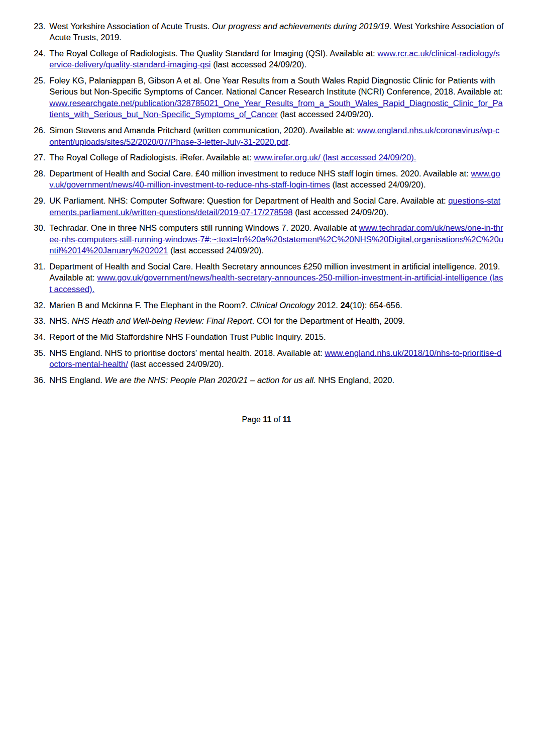West Yorkshire Association of Acute Trusts. Our progress and achievements during 2019/19. West Yorkshire Association of Acute Trusts, 2019.
The Royal College of Radiologists. The Quality Standard for Imaging (QSI). Available at: www.rcr.ac.uk/clinical-radiology/service-delivery/quality-standard-imaging-qsi (last accessed 24/09/20).
Foley KG, Palaniappan B, Gibson A et al. One Year Results from a South Wales Rapid Diagnostic Clinic for Patients with Serious but Non-Specific Symptoms of Cancer. National Cancer Research Institute (NCRI) Conference, 2018. Available at: www.researchgate.net/publication/328785021_One_Year_Results_from_a_South_Wales_Rapid_Diagnostic_Clinic_for_Patients_with_Serious_but_Non-Specific_Symptoms_of_Cancer (last accessed 24/09/20).
Simon Stevens and Amanda Pritchard (written communication, 2020). Available at: www.england.nhs.uk/coronavirus/wp-content/uploads/sites/52/2020/07/Phase-3-letter-July-31-2020.pdf.
The Royal College of Radiologists. iRefer. Available at: www.irefer.org.uk/ (last accessed 24/09/20).
Department of Health and Social Care. £40 million investment to reduce NHS staff login times. 2020. Available at: www.gov.uk/government/news/40-million-investment-to-reduce-nhs-staff-login-times (last accessed 24/09/20).
UK Parliament. NHS: Computer Software: Question for Department of Health and Social Care. Available at: questions-statements.parliament.uk/written-questions/detail/2019-07-17/278598 (last accessed 24/09/20).
Techradar. One in three NHS computers still running Windows 7. 2020. Available at www.techradar.com/uk/news/one-in-three-nhs-computers-still-running-windows-7#:~:text=In%20a%20statement%2C%20NHS%20Digital,organisations%2C%20until%2014%20January%202021 (last accessed 24/09/20).
Department of Health and Social Care. Health Secretary announces £250 million investment in artificial intelligence. 2019. Available at: www.gov.uk/government/news/health-secretary-announces-250-million-investment-in-artificial-intelligence (last accessed).
Marien B and Mckinna F. The Elephant in the Room?. Clinical Oncology 2012. 24(10): 654-656.
NHS. NHS Heath and Well-being Review: Final Report. COI for the Department of Health, 2009.
Report of the Mid Staffordshire NHS Foundation Trust Public Inquiry. 2015.
NHS England. NHS to prioritise doctors' mental health. 2018. Available at: www.england.nhs.uk/2018/10/nhs-to-prioritise-doctors-mental-health/ (last accessed 24/09/20).
NHS England. We are the NHS: People Plan 2020/21 – action for us all. NHS England, 2020.
Page 11 of 11